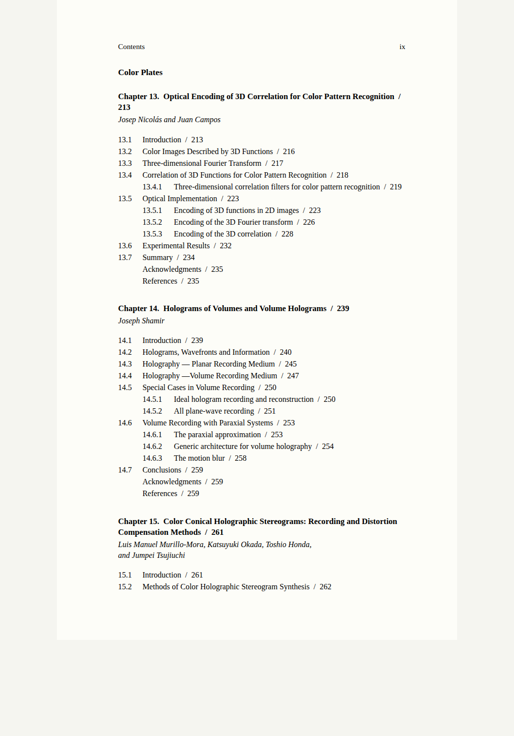Contents ix
Color Plates
Chapter 13. Optical Encoding of 3D Correlation for Color Pattern Recognition / 213
Josep Nicolás and Juan Campos
13.1 Introduction / 213
13.2 Color Images Described by 3D Functions / 216
13.3 Three-dimensional Fourier Transform / 217
13.4 Correlation of 3D Functions for Color Pattern Recognition / 218
13.4.1 Three-dimensional correlation filters for color pattern recognition / 219
13.5 Optical Implementation / 223
13.5.1 Encoding of 3D functions in 2D images / 223
13.5.2 Encoding of the 3D Fourier transform / 226
13.5.3 Encoding of the 3D correlation / 228
13.6 Experimental Results / 232
13.7 Summary / 234
Acknowledgments / 235
References / 235
Chapter 14. Holograms of Volumes and Volume Holograms / 239
Joseph Shamir
14.1 Introduction / 239
14.2 Holograms, Wavefronts and Information / 240
14.3 Holography — Planar Recording Medium / 245
14.4 Holography —Volume Recording Medium / 247
14.5 Special Cases in Volume Recording / 250
14.5.1 Ideal hologram recording and reconstruction / 250
14.5.2 All plane-wave recording / 251
14.6 Volume Recording with Paraxial Systems / 253
14.6.1 The paraxial approximation / 253
14.6.2 Generic architecture for volume holography / 254
14.6.3 The motion blur / 258
14.7 Conclusions / 259
Acknowledgments / 259
References / 259
Chapter 15. Color Conical Holographic Stereograms: Recording and Distortion Compensation Methods / 261
Luis Manuel Murillo-Mora, Katsuyuki Okada, Toshio Honda,
and Jumpei Tsujiuchi
15.1 Introduction / 261
15.2 Methods of Color Holographic Stereogram Synthesis / 262